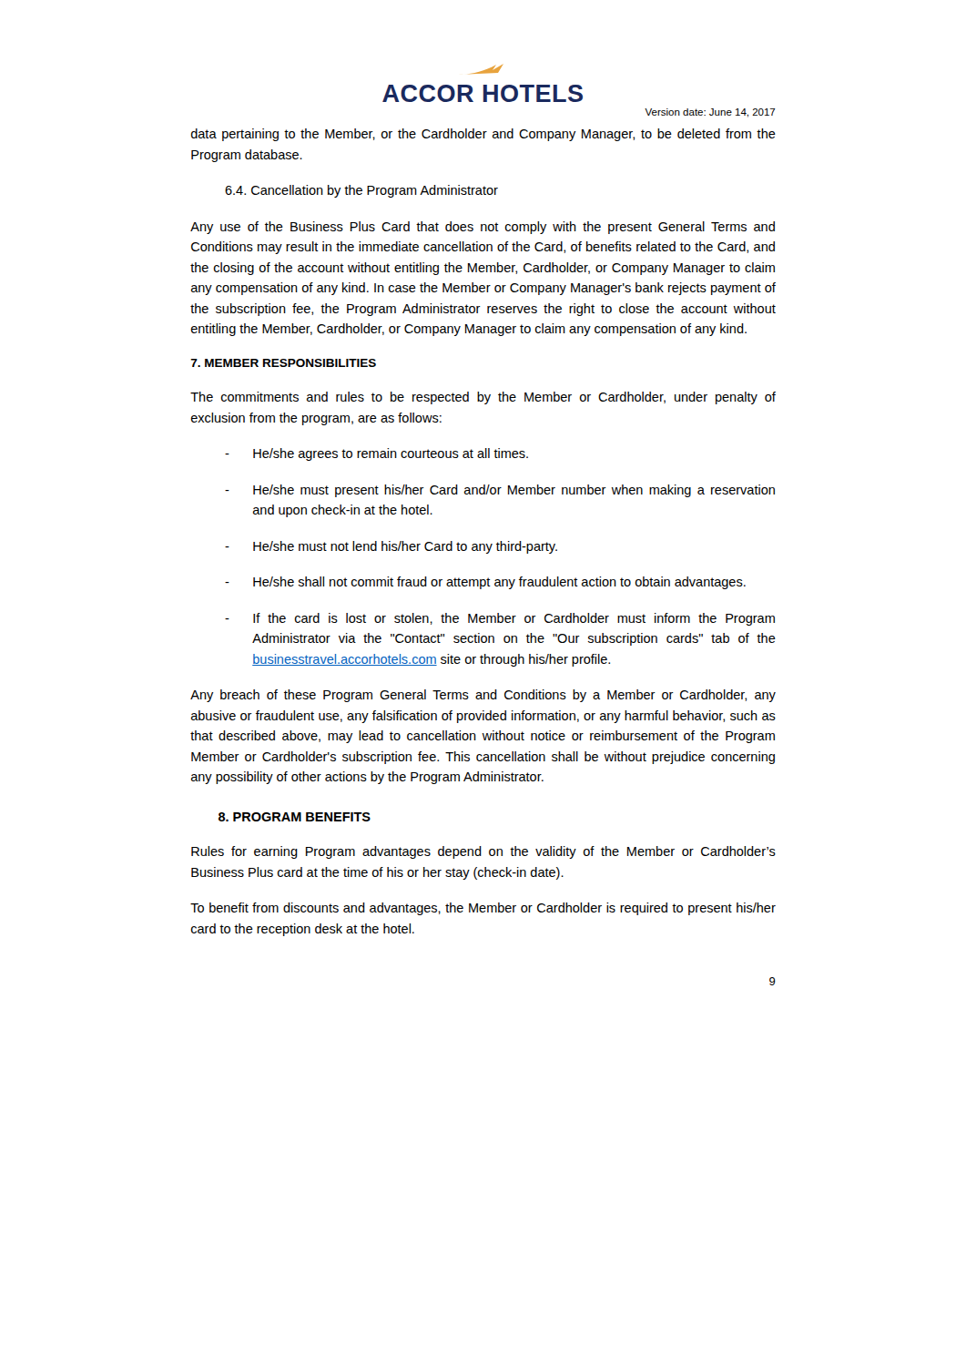ACCOR HOTELS
Version date: June 14, 2017
data pertaining to the Member, or the Cardholder and Company Manager, to be deleted from the Program database.
6.4. Cancellation by the Program Administrator
Any use of the Business Plus Card that does not comply with the present General Terms and Conditions may result in the immediate cancellation of the Card, of benefits related to the Card, and the closing of the account without entitling the Member, Cardholder, or Company Manager to claim any compensation of any kind. In case the Member or Company Manager's bank rejects payment of the subscription fee, the Program Administrator reserves the right to close the account without entitling the Member, Cardholder, or Company Manager to claim any compensation of any kind.
7. MEMBER RESPONSIBILITIES
The commitments and rules to be respected by the Member or Cardholder, under penalty of exclusion from the program, are as follows:
He/she agrees to remain courteous at all times.
He/she must present his/her Card and/or Member number when making a reservation and upon check-in at the hotel.
He/she must not lend his/her Card to any third-party.
He/she shall not commit fraud or attempt any fraudulent action to obtain advantages.
If the card is lost or stolen, the Member or Cardholder must inform the Program Administrator via the "Contact" section on the "Our subscription cards" tab of the businesstravel.accorhotels.com site or through his/her profile.
Any breach of these Program General Terms and Conditions by a Member or Cardholder, any abusive or fraudulent use, any falsification of provided information, or any harmful behavior, such as that described above, may lead to cancellation without notice or reimbursement of the Program Member or Cardholder's subscription fee. This cancellation shall be without prejudice concerning any possibility of other actions by the Program Administrator.
8. PROGRAM BENEFITS
Rules for earning Program advantages depend on the validity of the Member or Cardholder’s Business Plus card at the time of his or her stay (check-in date).
To benefit from discounts and advantages, the Member or Cardholder is required to present his/her card to the reception desk at the hotel.
9